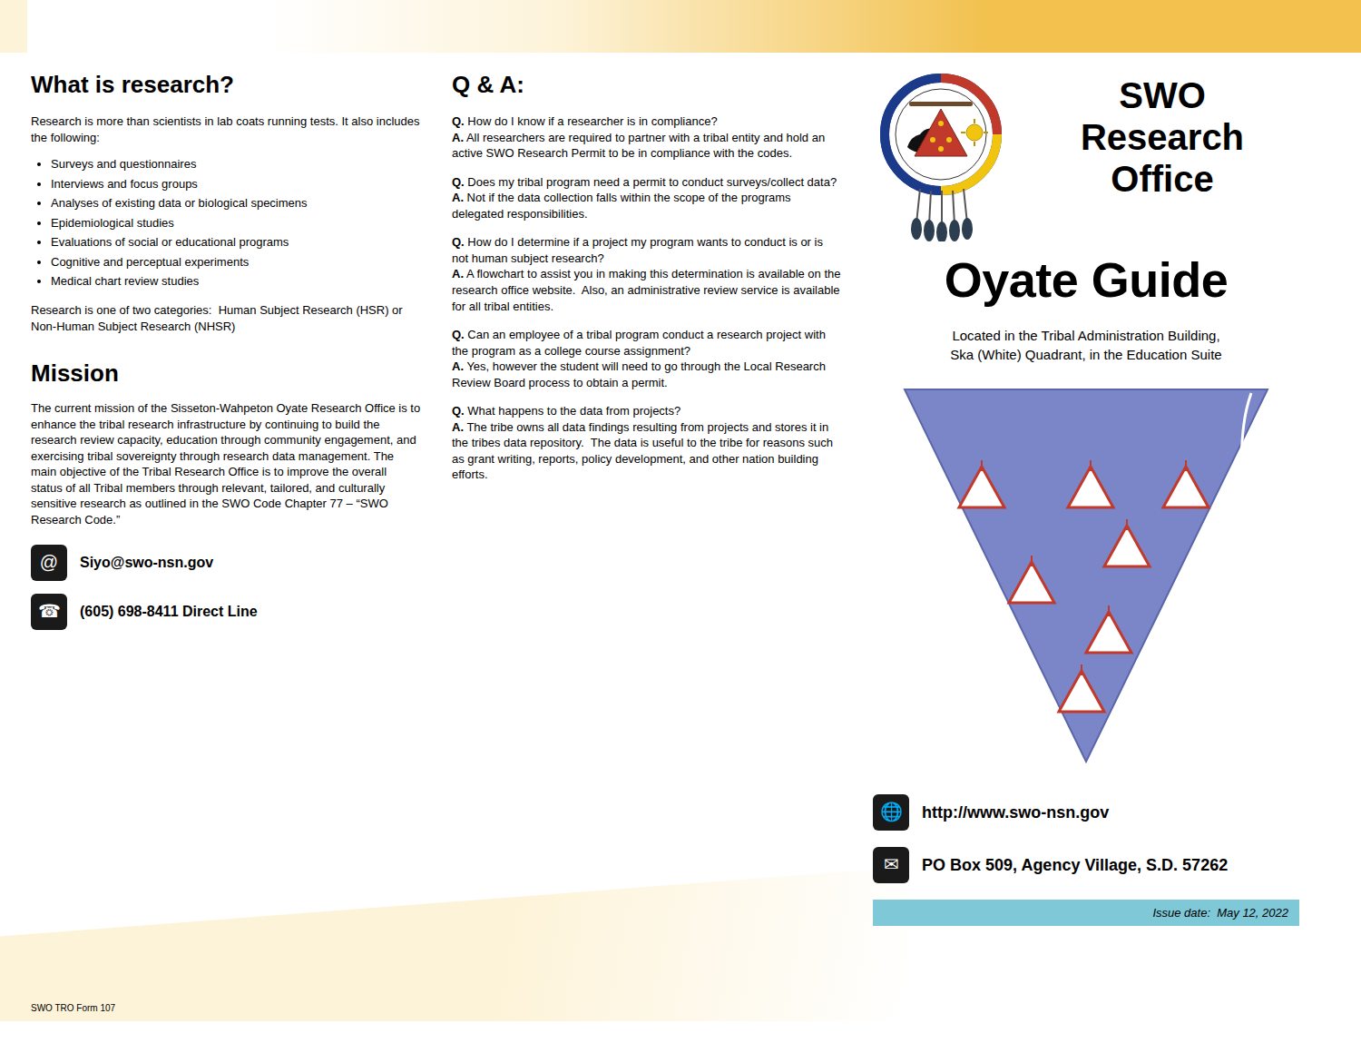What is research?
Research is more than scientists in lab coats running tests. It also includes the following:
Surveys and questionnaires
Interviews and focus groups
Analyses of existing data or biological specimens
Epidemiological studies
Evaluations of social or educational programs
Cognitive and perceptual experiments
Medical chart review studies
Research is one of two categories: Human Subject Research (HSR) or Non-Human Subject Research (NHSR)
Mission
The current mission of the Sisseton-Wahpeton Oyate Research Office is to enhance the tribal research infrastructure by continuing to build the research review capacity, education through community engagement, and exercising tribal sovereignty through research data management. The main objective of the Tribal Research Office is to improve the overall status of all Tribal members through relevant, tailored, and culturally sensitive research as outlined in the SWO Code Chapter 77 – “SWO Research Code.”
@
Siyo@swo-nsn.gov
☎
(605) 698-8411 Direct Line
Q & A:
Q. How do I know if a researcher is in compliance?
A. All researchers are required to partner with a tribal entity and hold an active SWO Research Permit to be in compliance with the codes.
Q. Does my tribal program need a permit to conduct surveys/collect data?
A. Not if the data collection falls within the scope of the programs delegated responsibilities.
Q. How do I determine if a project my program wants to conduct is or is not human subject research?
A. A flowchart to assist you in making this determination is available on the research office website. Also, an administrative review service is available for all tribal entities.
Q. Can an employee of a tribal program conduct a research project with the program as a college course assignment?
A. Yes, however the student will need to go through the Local Research Review Board process to obtain a permit.
Q. What happens to the data from projects?
A. The tribe owns all data findings resulting from projects and stores it in the tribes data repository. The data is useful to the tribe for reasons such as grant writing, reports, policy development, and other nation building efforts.
SWO
Research
Office
Oyate Guide
Located in the Tribal Administration Building,
Ska (White) Quadrant, in the Education Suite
🌐
http://www.swo-nsn.gov
✉
PO Box 509, Agency Village, S.D. 57262
Issue date: May 12, 2022
SWO TRO Form 107